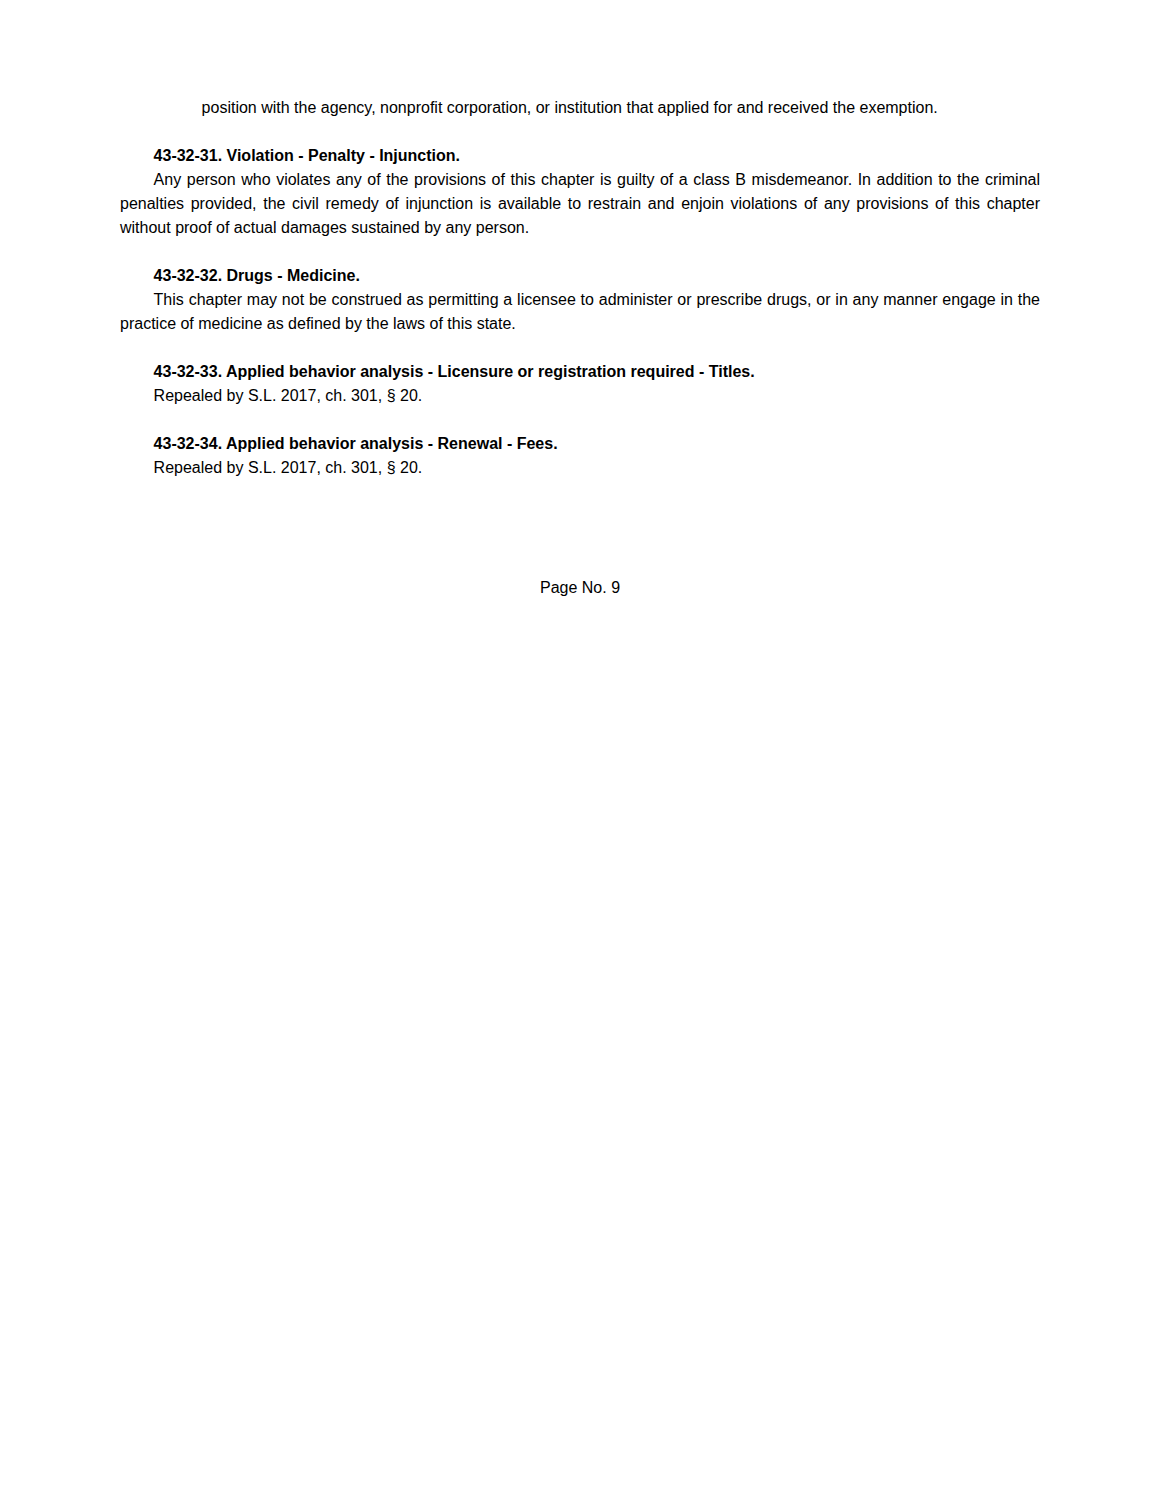position with the agency, nonprofit corporation, or institution that applied for and received the exemption.
43-32-31. Violation - Penalty - Injunction.
Any person who violates any of the provisions of this chapter is guilty of a class B misdemeanor. In addition to the criminal penalties provided, the civil remedy of injunction is available to restrain and enjoin violations of any provisions of this chapter without proof of actual damages sustained by any person.
43-32-32. Drugs - Medicine.
This chapter may not be construed as permitting a licensee to administer or prescribe drugs, or in any manner engage in the practice of medicine as defined by the laws of this state.
43-32-33. Applied behavior analysis - Licensure or registration required - Titles.
Repealed by S.L. 2017, ch. 301, § 20.
43-32-34. Applied behavior analysis - Renewal - Fees.
Repealed by S.L. 2017, ch. 301, § 20.
Page No. 9